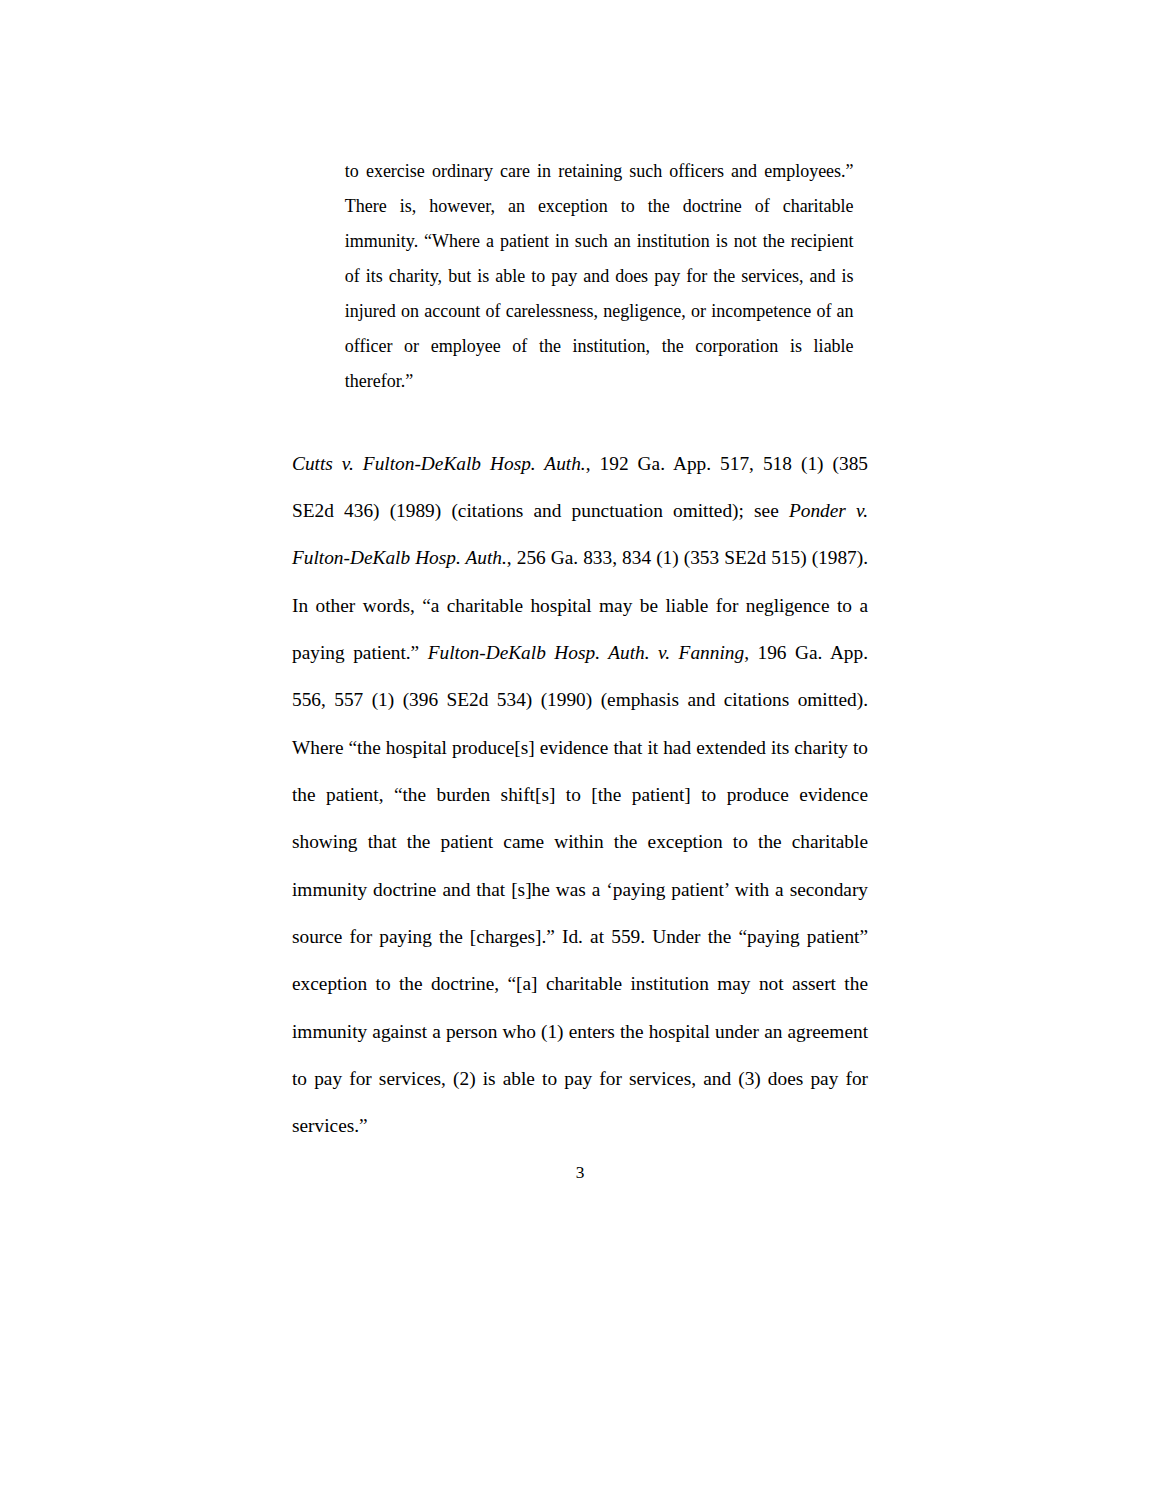to exercise ordinary care in retaining such officers and employees.” There is, however, an exception to the doctrine of charitable immunity. “Where a patient in such an institution is not the recipient of its charity, but is able to pay and does pay for the services, and is injured on account of carelessness, negligence, or incompetence of an officer or employee of the institution, the corporation is liable therefor.”
Cutts v. Fulton-DeKalb Hosp. Auth., 192 Ga. App. 517, 518 (1) (385 SE2d 436) (1989) (citations and punctuation omitted); see Ponder v. Fulton-DeKalb Hosp. Auth., 256 Ga. 833, 834 (1) (353 SE2d 515) (1987). In other words, “a charitable hospital may be liable for negligence to a paying patient.” Fulton-DeKalb Hosp. Auth. v. Fanning, 196 Ga. App. 556, 557 (1) (396 SE2d 534) (1990) (emphasis and citations omitted). Where “the hospital produce[s] evidence that it had extended its charity to the patient, “the burden shift[s] to [the patient] to produce evidence showing that the patient came within the exception to the charitable immunity doctrine and that [s]he was a ‘paying patient’ with a secondary source for paying the [charges].” Id. at 559. Under the “paying patient” exception to the doctrine, “[a] charitable institution may not assert the immunity against a person who (1) enters the hospital under an agreement to pay for services, (2) is able to pay for services, and (3) does pay for services.”
3